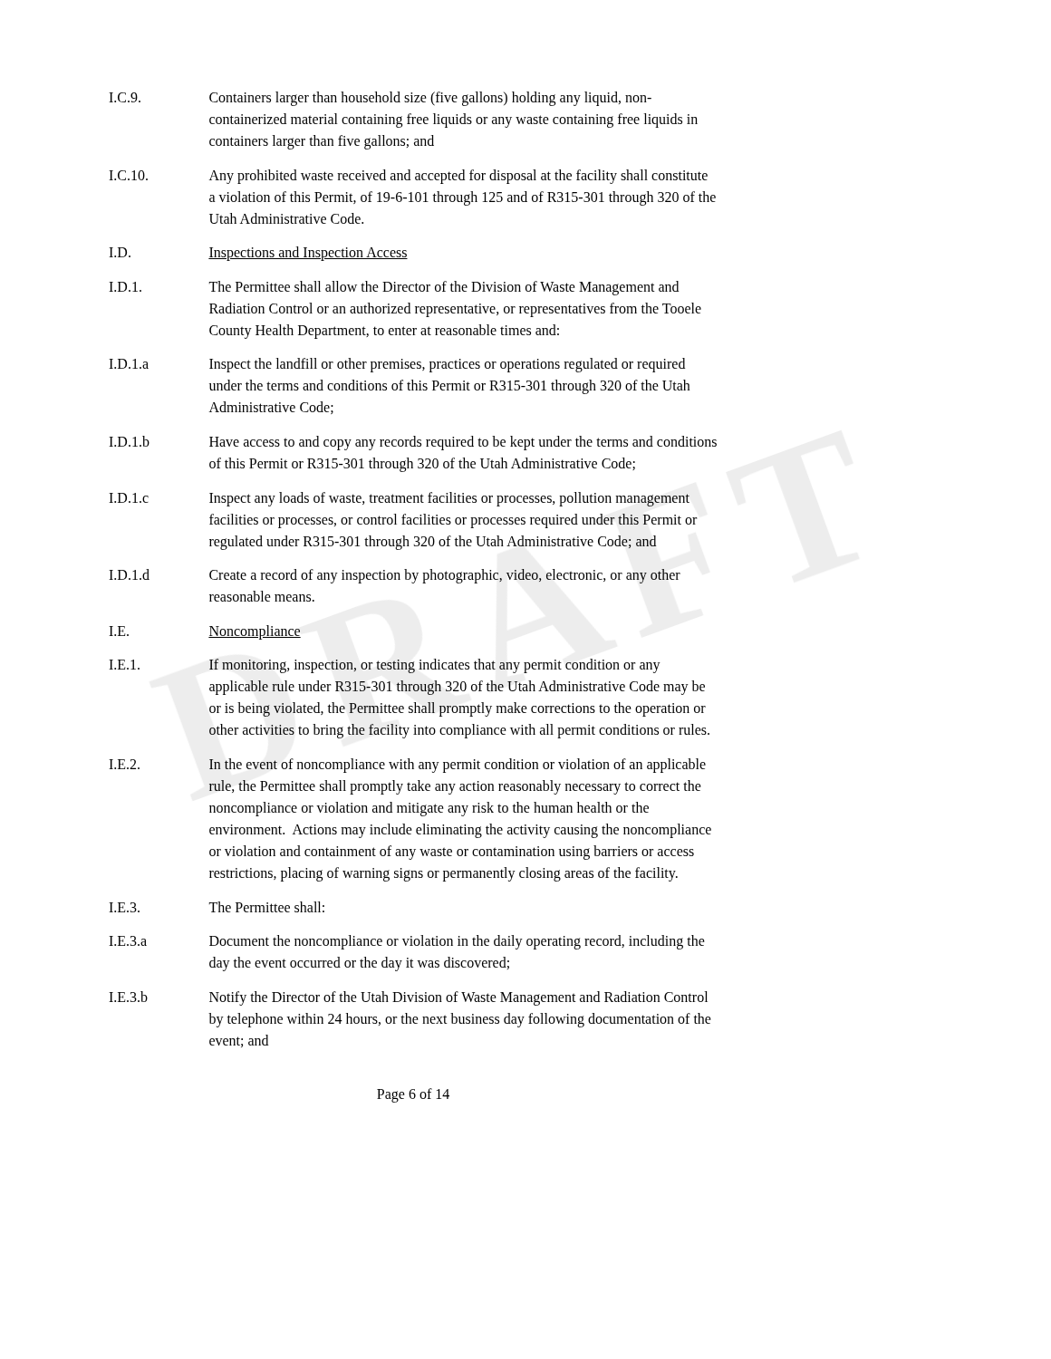DRAFT
I.C.9.
Containers larger than household size (five gallons) holding any liquid, non-containerized material containing free liquids or any waste containing free liquids in containers larger than five gallons; and
I.C.10.
Any prohibited waste received and accepted for disposal at the facility shall constitute a violation of this Permit, of 19-6-101 through 125 and of R315-301 through 320 of the Utah Administrative Code.
I.D.
Inspections and Inspection Access
I.D.1.
The Permittee shall allow the Director of the Division of Waste Management and Radiation Control or an authorized representative, or representatives from the Tooele County Health Department, to enter at reasonable times and:
I.D.1.a
Inspect the landfill or other premises, practices or operations regulated or required under the terms and conditions of this Permit or R315-301 through 320 of the Utah Administrative Code;
I.D.1.b
Have access to and copy any records required to be kept under the terms and conditions of this Permit or R315-301 through 320 of the Utah Administrative Code;
I.D.1.c
Inspect any loads of waste, treatment facilities or processes, pollution management facilities or processes, or control facilities or processes required under this Permit or regulated under R315-301 through 320 of the Utah Administrative Code; and
I.D.1.d
Create a record of any inspection by photographic, video, electronic, or any other reasonable means.
I.E.
Noncompliance
I.E.1.
If monitoring, inspection, or testing indicates that any permit condition or any applicable rule under R315-301 through 320 of the Utah Administrative Code may be or is being violated, the Permittee shall promptly make corrections to the operation or other activities to bring the facility into compliance with all permit conditions or rules.
I.E.2.
In the event of noncompliance with any permit condition or violation of an applicable rule, the Permittee shall promptly take any action reasonably necessary to correct the noncompliance or violation and mitigate any risk to the human health or the environment. Actions may include eliminating the activity causing the noncompliance or violation and containment of any waste or contamination using barriers or access restrictions, placing of warning signs or permanently closing areas of the facility.
I.E.3.
The Permittee shall:
I.E.3.a
Document the noncompliance or violation in the daily operating record, including the day the event occurred or the day it was discovered;
I.E.3.b
Notify the Director of the Utah Division of Waste Management and Radiation Control by telephone within 24 hours, or the next business day following documentation of the event; and
Page 6 of 14